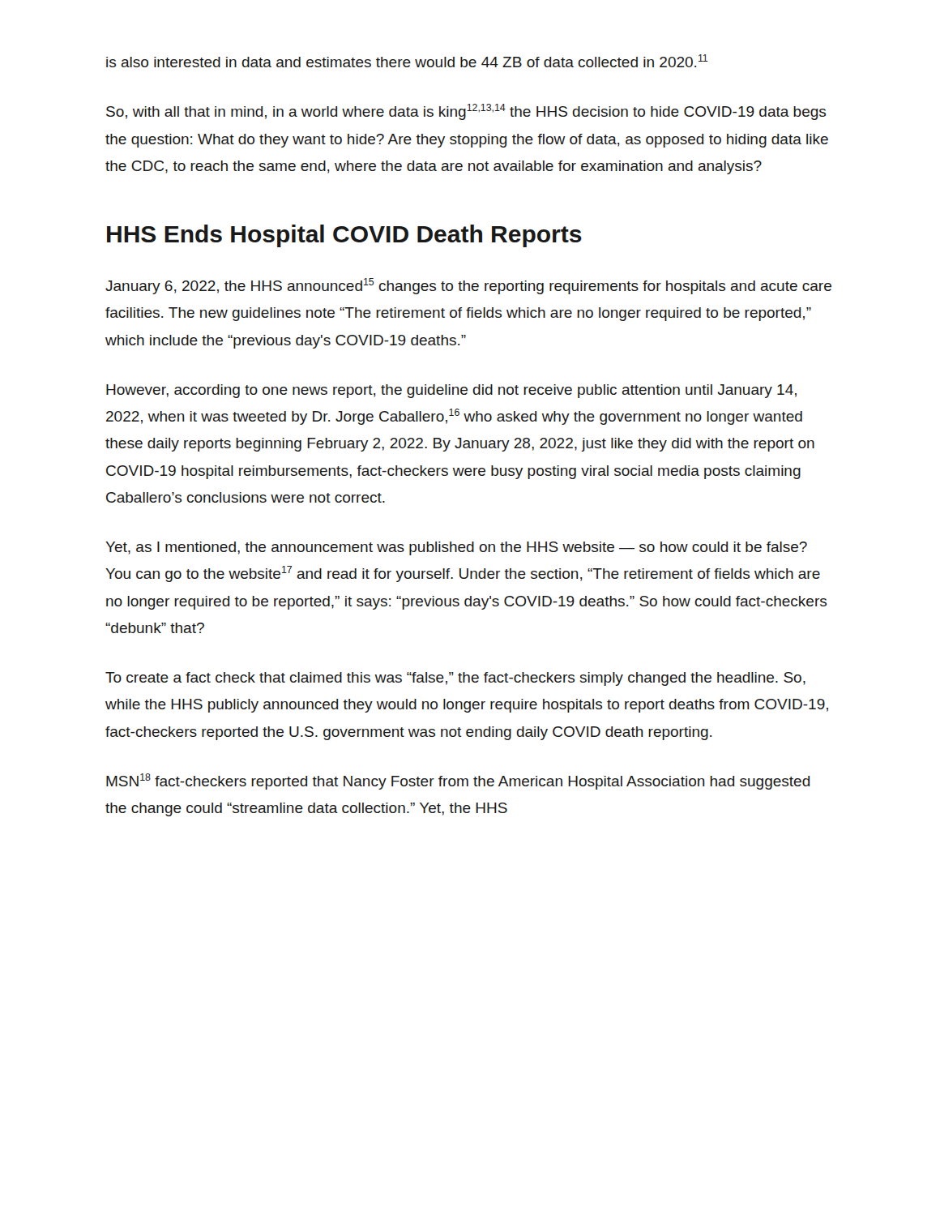is also interested in data and estimates there would be 44 ZB of data collected in 2020.11
So, with all that in mind, in a world where data is king12,13,14 the HHS decision to hide COVID-19 data begs the question: What do they want to hide? Are they stopping the flow of data, as opposed to hiding data like the CDC, to reach the same end, where the data are not available for examination and analysis?
HHS Ends Hospital COVID Death Reports
January 6, 2022, the HHS announced15 changes to the reporting requirements for hospitals and acute care facilities. The new guidelines note “The retirement of fields which are no longer required to be reported,” which include the “previous day's COVID-19 deaths.”
However, according to one news report, the guideline did not receive public attention until January 14, 2022, when it was tweeted by Dr. Jorge Caballero,16 who asked why the government no longer wanted these daily reports beginning February 2, 2022. By January 28, 2022, just like they did with the report on COVID-19 hospital reimbursements, fact-checkers were busy posting viral social media posts claiming Caballero’s conclusions were not correct.
Yet, as I mentioned, the announcement was published on the HHS website — so how could it be false? You can go to the website17 and read it for yourself. Under the section, “The retirement of fields which are no longer required to be reported,” it says: “previous day's COVID-19 deaths.” So how could fact-checkers “debunk” that?
To create a fact check that claimed this was “false,” the fact-checkers simply changed the headline. So, while the HHS publicly announced they would no longer require hospitals to report deaths from COVID-19, fact-checkers reported the U.S. government was not ending daily COVID death reporting.
MSN18 fact-checkers reported that Nancy Foster from the American Hospital Association had suggested the change could “streamline data collection.” Yet, the HHS